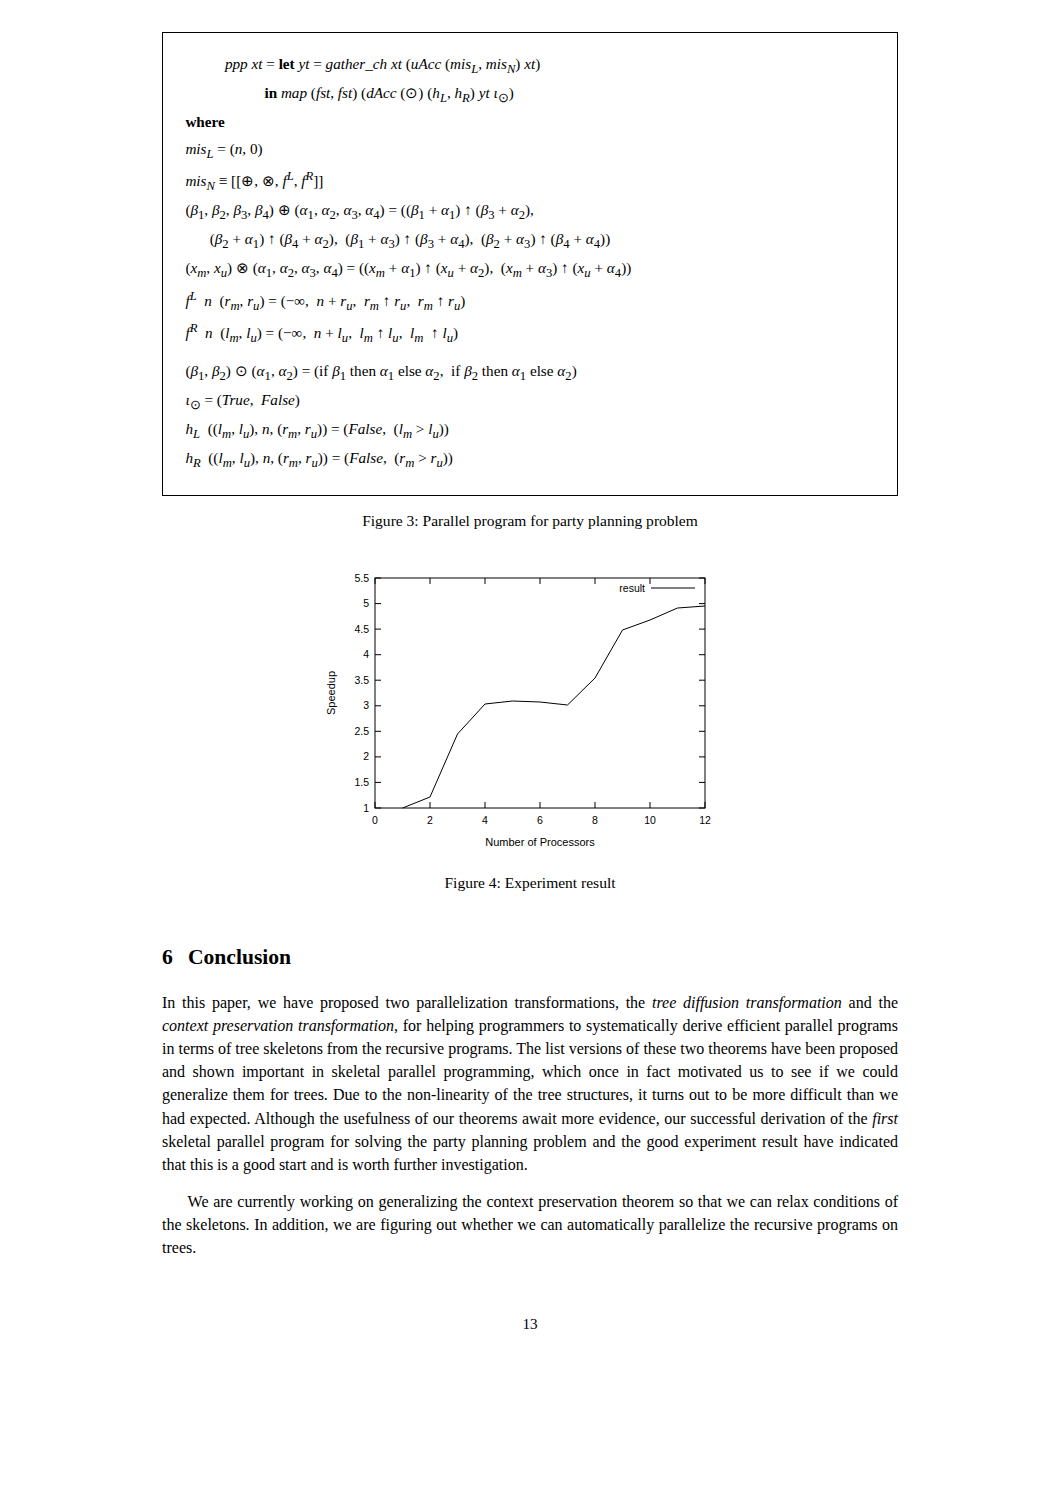ppp xt = let yt = gather_ch xt (uAcc (misL, misN) xt)
in map (fst, fst) (dAcc (⊙) (hL, hR) yt ι⊙)
where
misL = (n, 0)
misN ≡ [[⊕, ⊗, fL, fR]]
(β1, β2, β3, β4) ⊕ (α1, α2, α3, α4) = ((β1 + α1) ↑ (β3 + α2),
(β2 + α1) ↑ (β4 + α2), (β1 + α3) ↑ (β3 + α4), (β2 + α3) ↑ (β4 + α4))
(xm, xu) ⊗ (α1, α2, α3, α4) = ((xm + α1) ↑ (xu + α2), (xm + α3) ↑ (xu + α4))
fL n (rm, ru) = (−∞, n + ru, rm ↑ ru, rm ↑ ru)
fR n (lm, lu) = (−∞, n + lu, lm ↑ lu, lm ↑ lu)
(β1, β2) ⊙ (α1, α2) = (if β1 then α1 else α2, if β2 then α1 else α2)
ι⊙ = (True, False)
hL ((lm, lu), n, (rm, ru)) = (False, (lm > lu))
hR ((lm, lu), n, (rm, ru)) = (False, (rm > ru))
Figure 3: Parallel program for party planning problem
1 1.5 2 2.5 3 3.5 4 4.5 5 5.5 0 2 4 6 8 10 12 Number of Processors Speedup result
Figure 4: Experiment result
6 Conclusion
In this paper, we have proposed two parallelization transformations, the tree diffusion transformation and the context preservation transformation, for helping programmers to systematically derive efficient parallel programs in terms of tree skeletons from the recursive programs. The list versions of these two theorems have been proposed and shown important in skeletal parallel programming, which once in fact motivated us to see if we could generalize them for trees. Due to the non-linearity of the tree structures, it turns out to be more difficult than we had expected. Although the usefulness of our theorems await more evidence, our successful derivation of the first skeletal parallel program for solving the party planning problem and the good experiment result have indicated that this is a good start and is worth further investigation.
We are currently working on generalizing the context preservation theorem so that we can relax conditions of the skeletons. In addition, we are figuring out whether we can automatically parallelize the recursive programs on trees.
13